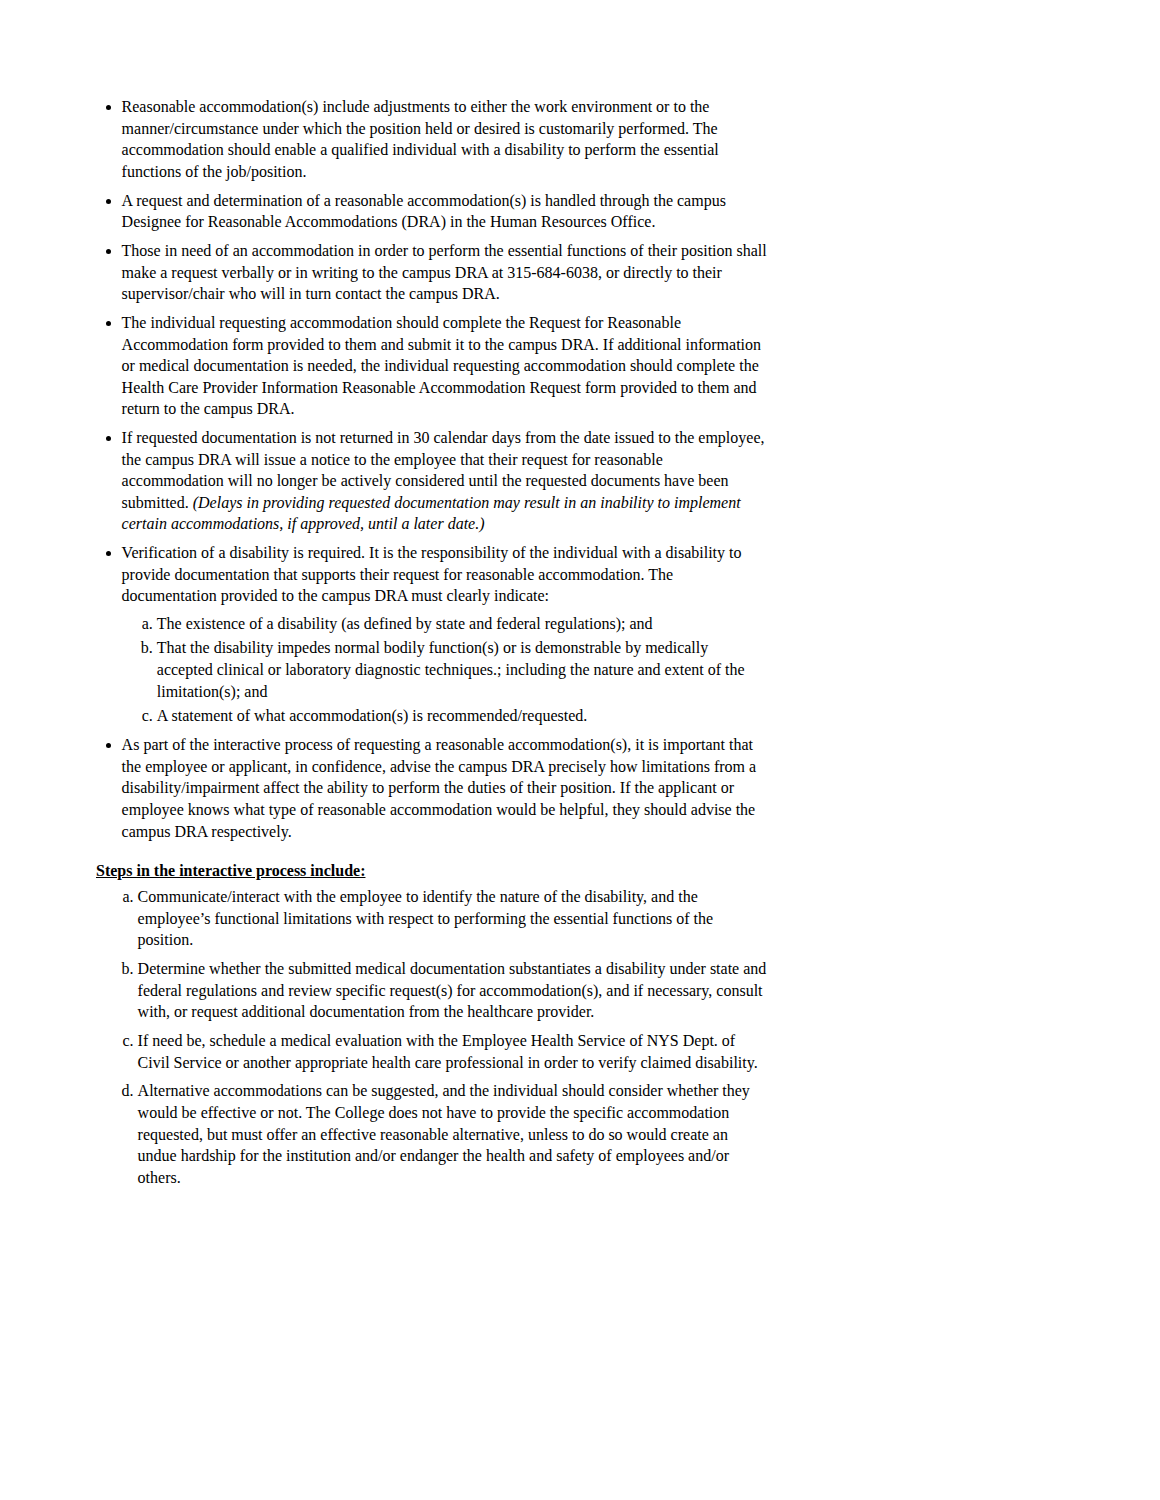Reasonable accommodation(s) include adjustments to either the work environment or to the manner/circumstance under which the position held or desired is customarily performed. The accommodation should enable a qualified individual with a disability to perform the essential functions of the job/position.
A request and determination of a reasonable accommodation(s) is handled through the campus Designee for Reasonable Accommodations (DRA) in the Human Resources Office.
Those in need of an accommodation in order to perform the essential functions of their position shall make a request verbally or in writing to the campus DRA at 315-684-6038, or directly to their supervisor/chair who will in turn contact the campus DRA.
The individual requesting accommodation should complete the Request for Reasonable Accommodation form provided to them and submit it to the campus DRA. If additional information or medical documentation is needed, the individual requesting accommodation should complete the Health Care Provider Information Reasonable Accommodation Request form provided to them and return to the campus DRA.
If requested documentation is not returned in 30 calendar days from the date issued to the employee, the campus DRA will issue a notice to the employee that their request for reasonable accommodation will no longer be actively considered until the requested documents have been submitted. (Delays in providing requested documentation may result in an inability to implement certain accommodations, if approved, until a later date.)
Verification of a disability is required. It is the responsibility of the individual with a disability to provide documentation that supports their request for reasonable accommodation. The documentation provided to the campus DRA must clearly indicate:
The existence of a disability (as defined by state and federal regulations); and
That the disability impedes normal bodily function(s) or is demonstrable by medically accepted clinical or laboratory diagnostic techniques.; including the nature and extent of the limitation(s); and
A statement of what accommodation(s) is recommended/requested.
As part of the interactive process of requesting a reasonable accommodation(s), it is important that the employee or applicant, in confidence, advise the campus DRA precisely how limitations from a disability/impairment affect the ability to perform the duties of their position. If the applicant or employee knows what type of reasonable accommodation would be helpful, they should advise the campus DRA respectively.
Steps in the interactive process include:
Communicate/interact with the employee to identify the nature of the disability, and the employee’s functional limitations with respect to performing the essential functions of the position.
Determine whether the submitted medical documentation substantiates a disability under state and federal regulations and review specific request(s) for accommodation(s), and if necessary, consult with, or request additional documentation from the healthcare provider.
If need be, schedule a medical evaluation with the Employee Health Service of NYS Dept. of Civil Service or another appropriate health care professional in order to verify claimed disability.
Alternative accommodations can be suggested, and the individual should consider whether they would be effective or not. The College does not have to provide the specific accommodation requested, but must offer an effective reasonable alternative, unless to do so would create an undue hardship for the institution and/or endanger the health and safety of employees and/or others.